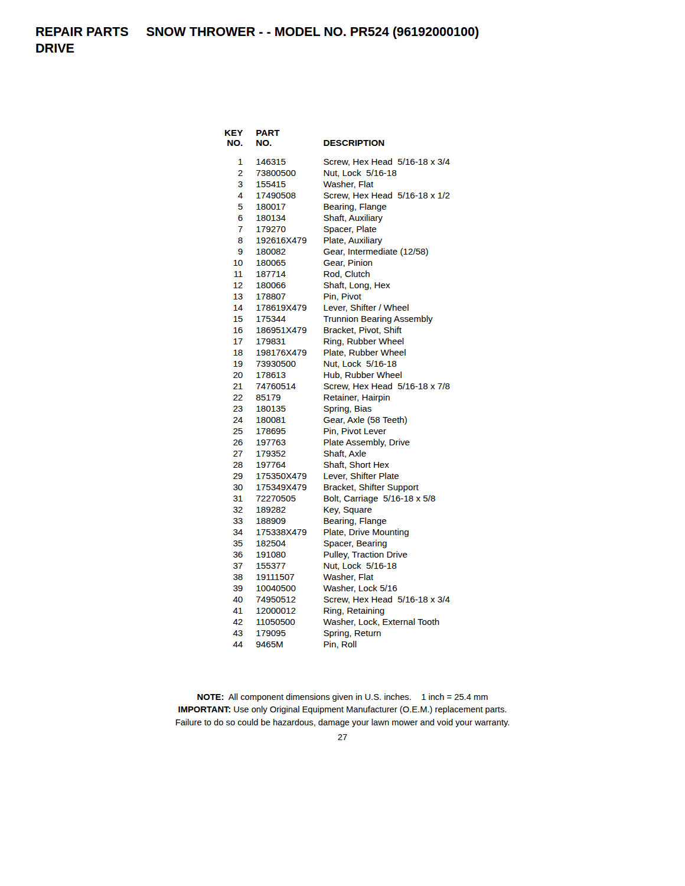REPAIR PARTS
DRIVE
SNOW THROWER - - MODEL NO. PR524 (96192000100)
| KEY NO. | PART NO. | DESCRIPTION |
| --- | --- | --- |
| 1 | 146315 | Screw, Hex Head 5/16-18 x 3/4 |
| 2 | 73800500 | Nut, Lock 5/16-18 |
| 3 | 155415 | Washer, Flat |
| 4 | 17490508 | Screw, Hex Head 5/16-18 x 1/2 |
| 5 | 180017 | Bearing, Flange |
| 6 | 180134 | Shaft, Auxiliary |
| 7 | 179270 | Spacer, Plate |
| 8 | 192616X479 | Plate, Auxiliary |
| 9 | 180082 | Gear, Intermediate (12/58) |
| 10 | 180065 | Gear, Pinion |
| 11 | 187714 | Rod, Clutch |
| 12 | 180066 | Shaft, Long, Hex |
| 13 | 178807 | Pin, Pivot |
| 14 | 178619X479 | Lever, Shifter / Wheel |
| 15 | 175344 | Trunnion Bearing Assembly |
| 16 | 186951X479 | Bracket, Pivot, Shift |
| 17 | 179831 | Ring, Rubber Wheel |
| 18 | 198176X479 | Plate, Rubber Wheel |
| 19 | 73930500 | Nut, Lock 5/16-18 |
| 20 | 178613 | Hub, Rubber Wheel |
| 21 | 74760514 | Screw, Hex Head 5/16-18 x 7/8 |
| 22 | 85179 | Retainer, Hairpin |
| 23 | 180135 | Spring, Bias |
| 24 | 180081 | Gear, Axle (58 Teeth) |
| 25 | 178695 | Pin, Pivot Lever |
| 26 | 197763 | Plate Assembly, Drive |
| 27 | 179352 | Shaft, Axle |
| 28 | 197764 | Shaft, Short Hex |
| 29 | 175350X479 | Lever, Shifter Plate |
| 30 | 175349X479 | Bracket, Shifter Support |
| 31 | 72270505 | Bolt, Carriage 5/16-18 x 5/8 |
| 32 | 189282 | Key, Square |
| 33 | 188909 | Bearing, Flange |
| 34 | 175338X479 | Plate, Drive Mounting |
| 35 | 182504 | Spacer, Bearing |
| 36 | 191080 | Pulley, Traction Drive |
| 37 | 155377 | Nut, Lock 5/16-18 |
| 38 | 19111507 | Washer, Flat |
| 39 | 10040500 | Washer, Lock 5/16 |
| 40 | 74950512 | Screw, Hex Head 5/16-18 x 3/4 |
| 41 | 12000012 | Ring, Retaining |
| 42 | 11050500 | Washer, Lock, External Tooth |
| 43 | 179095 | Spring, Return |
| 44 | 9465M | Pin, Roll |
NOTE: All component dimensions given in U.S. inches. 1 inch = 25.4 mm
IMPORTANT: Use only Original Equipment Manufacturer (O.E.M.) replacement parts.
Failure to do so could be hazardous, damage your lawn mower and void your warranty.
27